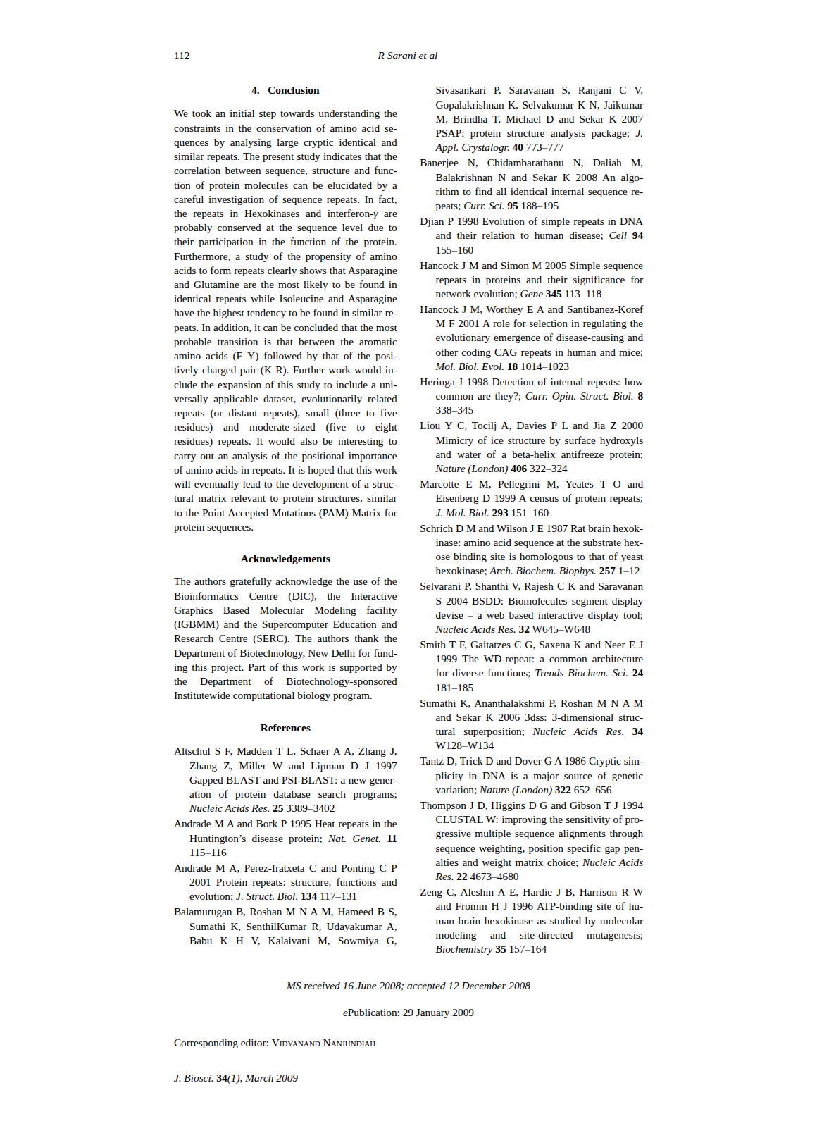112
R Sarani et al
4. Conclusion
We took an initial step towards understanding the constraints in the conservation of amino acid sequences by analysing large cryptic identical and similar repeats. The present study indicates that the correlation between sequence, structure and function of protein molecules can be elucidated by a careful investigation of sequence repeats. In fact, the repeats in Hexokinases and interferon-γ are probably conserved at the sequence level due to their participation in the function of the protein. Furthermore, a study of the propensity of amino acids to form repeats clearly shows that Asparagine and Glutamine are the most likely to be found in identical repeats while Isoleucine and Asparagine have the highest tendency to be found in similar repeats. In addition, it can be concluded that the most probable transition is that between the aromatic amino acids (F Y) followed by that of the positively charged pair (K R). Further work would include the expansion of this study to include a universally applicable dataset, evolutionarily related repeats (or distant repeats), small (three to five residues) and moderate-sized (five to eight residues) repeats. It would also be interesting to carry out an analysis of the positional importance of amino acids in repeats. It is hoped that this work will eventually lead to the development of a structural matrix relevant to protein structures, similar to the Point Accepted Mutations (PAM) Matrix for protein sequences.
Acknowledgements
The authors gratefully acknowledge the use of the Bioinformatics Centre (DIC), the Interactive Graphics Based Molecular Modeling facility (IGBMM) and the Supercomputer Education and Research Centre (SERC). The authors thank the Department of Biotechnology, New Delhi for funding this project. Part of this work is supported by the Department of Biotechnology-sponsored Institutewide computational biology program.
References
Altschul S F, Madden T L, Schaer A A, Zhang J, Zhang Z, Miller W and Lipman D J 1997 Gapped BLAST and PSI-BLAST: a new generation of protein database search programs; Nucleic Acids Res. 25 3389–3402
Andrade M A and Bork P 1995 Heat repeats in the Huntington’s disease protein; Nat. Genet. 11 115–116
Andrade M A, Perez-Iratxeta C and Ponting C P 2001 Protein repeats: structure, functions and evolution; J. Struct. Biol. 134 117–131
Balamurugan B, Roshan M N A M, Hameed B S, Sumathi K, SenthilKumar R, Udayakumar A, Babu K H V, Kalaivani M, Sowmiya G, Sivasankari P, Saravanan S, Ranjani C V, Gopalakrishnan K, Selvakumar K N, Jaikumar M, Brindha T, Michael D and Sekar K 2007 PSAP: protein structure analysis package; J. Appl. Crystalogr. 40 773–777
Banerjee N, Chidambarathanu N, Daliah M, Balakrishnan N and Sekar K 2008 An algorithm to find all identical internal sequence repeats; Curr. Sci. 95 188–195
Djian P 1998 Evolution of simple repeats in DNA and their relation to human disease; Cell 94 155–160
Hancock J M and Simon M 2005 Simple sequence repeats in proteins and their significance for network evolution; Gene 345 113–118
Hancock J M, Worthey E A and Santibanez-Koref M F 2001 A role for selection in regulating the evolutionary emergence of disease-causing and other coding CAG repeats in human and mice; Mol. Biol. Evol. 18 1014–1023
Heringa J 1998 Detection of internal repeats: how common are they?; Curr. Opin. Struct. Biol. 8 338–345
Liou Y C, Tocilj A, Davies P L and Jia Z 2000 Mimicry of ice structure by surface hydroxyls and water of a beta-helix antifreeze protein; Nature (London) 406 322–324
Marcotte E M, Pellegrini M, Yeates T O and Eisenberg D 1999 A census of protein repeats; J. Mol. Biol. 293 151–160
Schrich D M and Wilson J E 1987 Rat brain hexokinase: amino acid sequence at the substrate hexose binding site is homologous to that of yeast hexokinase; Arch. Biochem. Biophys. 257 1–12
Selvarani P, Shanthi V, Rajesh C K and Saravanan S 2004 BSDD: Biomolecules segment display devise – a web based interactive display tool; Nucleic Acids Res. 32 W645–W648
Smith T F, Gaitatzes C G, Saxena K and Neer E J 1999 The WD-repeat: a common architecture for diverse functions; Trends Biochem. Sci. 24 181–185
Sumathi K, Ananthalakshmi P, Roshan M N A M and Sekar K 2006 3dss: 3-dimensional structural superposition; Nucleic Acids Res. 34 W128–W134
Tantz D, Trick D and Dover G A 1986 Cryptic simplicity in DNA is a major source of genetic variation; Nature (London) 322 652–656
Thompson J D, Higgins D G and Gibson T J 1994 CLUSTAL W: improving the sensitivity of progressive multiple sequence alignments through sequence weighting, position specific gap penalties and weight matrix choice; Nucleic Acids Res. 22 4673–4680
Zeng C, Aleshin A E, Hardie J B, Harrison R W and Fromm H J 1996 ATP-binding site of human brain hexokinase as studied by molecular modeling and site-directed mutagenesis; Biochemistry 35 157–164
MS received 16 June 2008; accepted 12 December 2008
e Publication: 29 January 2009
Corresponding editor: Vidyanand Nanjundiah
J. Biosci. 34(1), March 2009